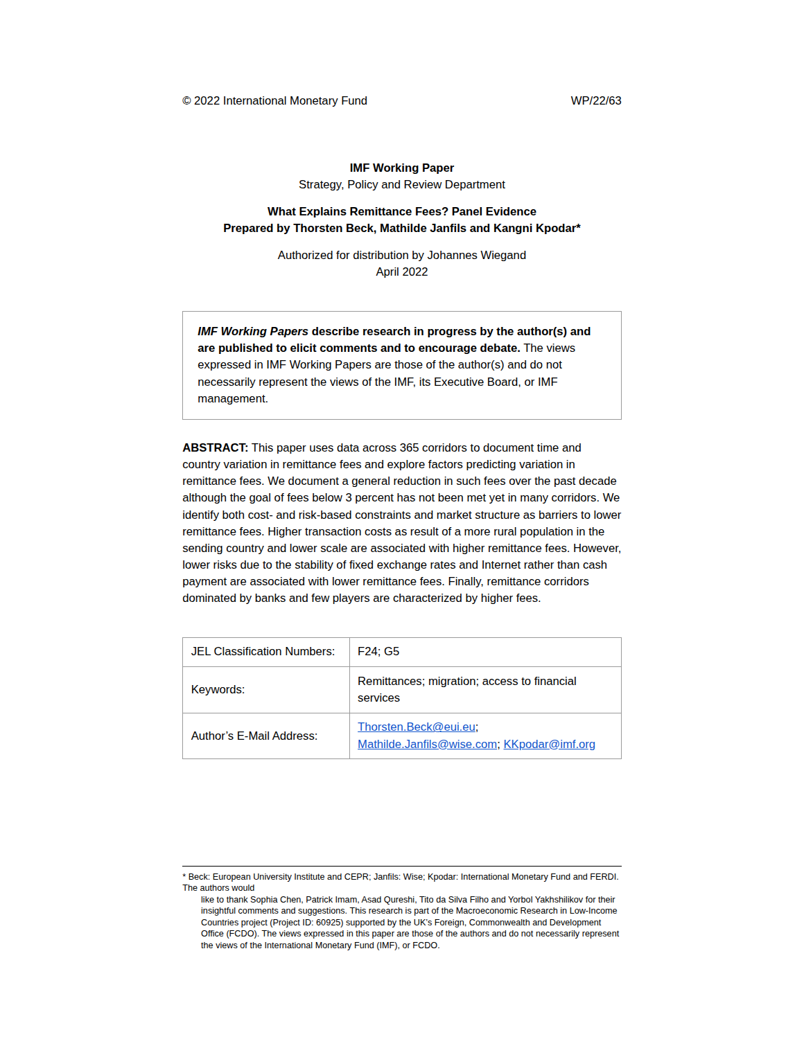© 2022 International Monetary Fund
WP/22/63
IMF Working Paper
Strategy, Policy and Review Department
What Explains Remittance Fees? Panel Evidence
Prepared by Thorsten Beck, Mathilde Janfils and Kangni Kpodar*
Authorized for distribution by Johannes Wiegand
April 2022
IMF Working Papers describe research in progress by the author(s) and are published to elicit comments and to encourage debate. The views expressed in IMF Working Papers are those of the author(s) and do not necessarily represent the views of the IMF, its Executive Board, or IMF management.
ABSTRACT: This paper uses data across 365 corridors to document time and country variation in remittance fees and explore factors predicting variation in remittance fees. We document a general reduction in such fees over the past decade although the goal of fees below 3 percent has not been met yet in many corridors. We identify both cost- and risk-based constraints and market structure as barriers to lower remittance fees. Higher transaction costs as result of a more rural population in the sending country and lower scale are associated with higher remittance fees. However, lower risks due to the stability of fixed exchange rates and Internet rather than cash payment are associated with lower remittance fees. Finally, remittance corridors dominated by banks and few players are characterized by higher fees.
| JEL Classification Numbers: | F24; G5 |
| Keywords: | Remittances; migration; access to financial services |
| Author’s E-Mail Address: | Thorsten.Beck@eui.eu ; Mathilde.Janfils@wise.com ; KKpodar@imf.org |
* Beck: European University Institute and CEPR; Janfils: Wise; Kpodar: International Monetary Fund and FERDI. The authors would
like to thank Sophia Chen, Patrick Imam, Asad Qureshi, Tito da Silva Filho and Yorbol Yakhshilikov for their insightful comments and suggestions. This research is part of the Macroeconomic Research in Low-Income Countries project (Project ID: 60925) supported by the UK’s Foreign, Commonwealth and Development Office (FCDO). The views expressed in this paper are those of the authors and do not necessarily represent the views of the International Monetary Fund (IMF), or FCDO.